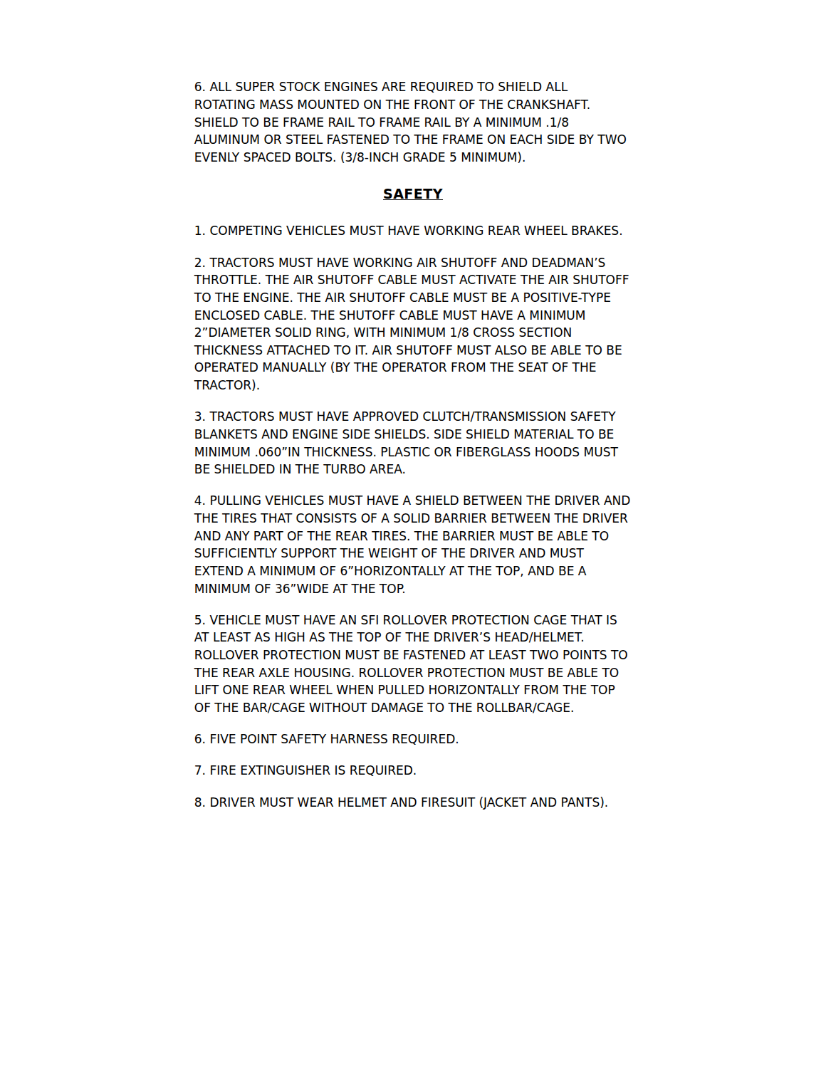6. ALL SUPER STOCK ENGINES ARE REQUIRED TO SHIELD ALL ROTATING MASS MOUNTED ON THE FRONT OF THE CRANKSHAFT. SHIELD TO BE FRAME RAIL TO FRAME RAIL BY A MINIMUM .1/8 ALUMINUM OR STEEL FASTENED TO THE FRAME ON EACH SIDE BY TWO EVENLY SPACED BOLTS. (3/8-INCH GRADE 5 MINIMUM).
SAFETY
1. COMPETING VEHICLES MUST HAVE WORKING REAR WHEEL BRAKES.
2. TRACTORS MUST HAVE WORKING AIR SHUTOFF AND DEADMAN’S THROTTLE. THE AIR SHUTOFF CABLE MUST ACTIVATE THE AIR SHUTOFF TO THE ENGINE. THE AIR SHUTOFF CABLE MUST BE A POSITIVE-TYPE ENCLOSED CABLE. THE SHUTOFF CABLE MUST HAVE A MINIMUM 2”DIAMETER SOLID RING, WITH MINIMUM 1/8 CROSS SECTION THICKNESS ATTACHED TO IT. AIR SHUTOFF MUST ALSO BE ABLE TO BE OPERATED MANUALLY (BY THE OPERATOR FROM THE SEAT OF THE TRACTOR).
3. TRACTORS MUST HAVE APPROVED CLUTCH/TRANSMISSION SAFETY BLANKETS AND ENGINE SIDE SHIELDS. SIDE SHIELD MATERIAL TO BE MINIMUM .060”IN THICKNESS. PLASTIC OR FIBERGLASS HOODS MUST BE SHIELDED IN THE TURBO AREA.
4. PULLING VEHICLES MUST HAVE A SHIELD BETWEEN THE DRIVER AND THE TIRES THAT CONSISTS OF A SOLID BARRIER BETWEEN THE DRIVER AND ANY PART OF THE REAR TIRES. THE BARRIER MUST BE ABLE TO SUFFICIENTLY SUPPORT THE WEIGHT OF THE DRIVER AND MUST EXTEND A MINIMUM OF 6”HORIZONTALLY AT THE TOP, AND BE A MINIMUM OF 36”WIDE AT THE TOP.
5. VEHICLE MUST HAVE AN SFI ROLLOVER PROTECTION CAGE THAT IS AT LEAST AS HIGH AS THE TOP OF THE DRIVER’S HEAD/HELMET. ROLLOVER PROTECTION MUST BE FASTENED AT LEAST TWO POINTS TO THE REAR AXLE HOUSING. ROLLOVER PROTECTION MUST BE ABLE TO LIFT ONE REAR WHEEL WHEN PULLED HORIZONTALLY FROM THE TOP OF THE BAR/CAGE WITHOUT DAMAGE TO THE ROLLBAR/CAGE.
6. FIVE POINT SAFETY HARNESS REQUIRED.
7. FIRE EXTINGUISHER IS REQUIRED.
8. DRIVER MUST WEAR HELMET AND FIRESUIT (JACKET AND PANTS).